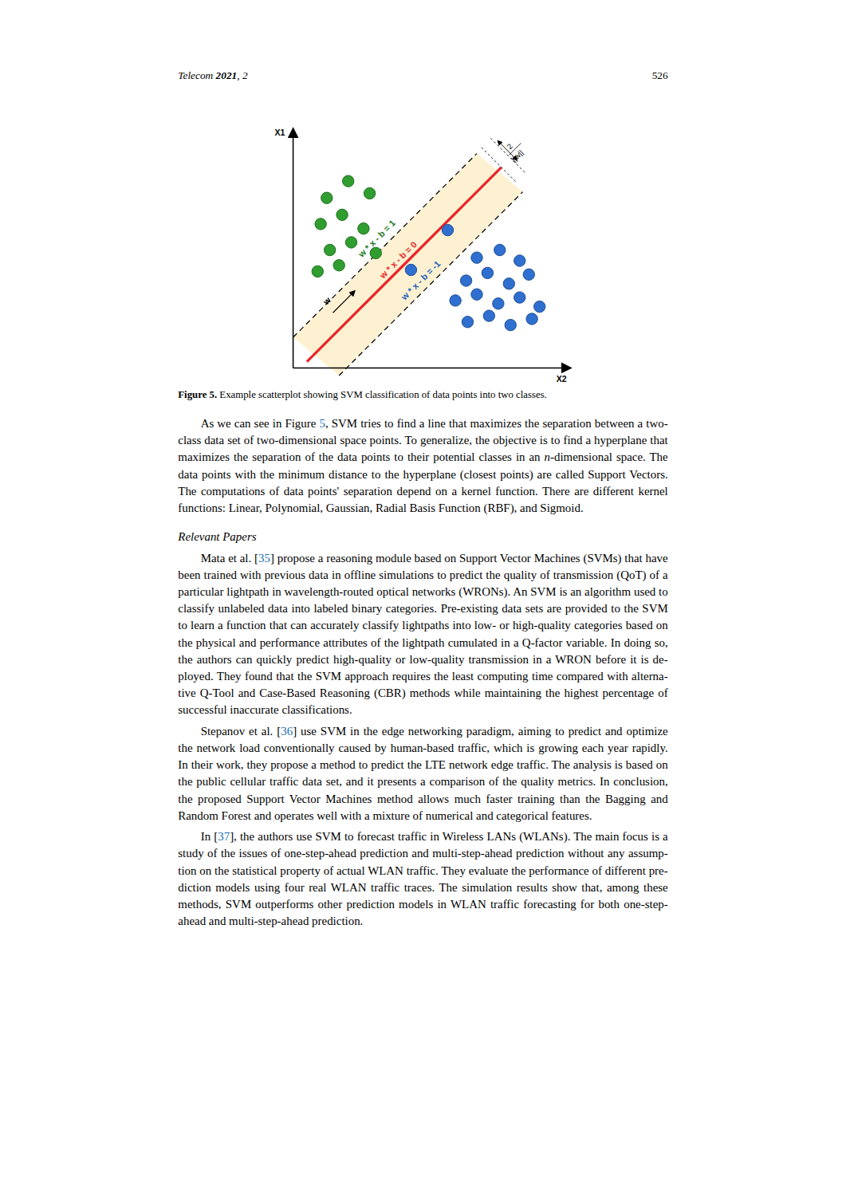Telecom 2021, 2 526
X1 X2 w * x - b = 1 w * x - b = 0 w * x - b = -1 2 ||w|| w
Figure 5. Example scatterplot showing SVM classification of data points into two classes.
As we can see in Figure 5, SVM tries to find a line that maximizes the separation between a two-class data set of two-dimensional space points. To generalize, the objective is to find a hyperplane that maximizes the separation of the data points to their potential classes in an n-dimensional space. The data points with the minimum distance to the hyperplane (closest points) are called Support Vectors. The computations of data points' separation depend on a kernel function. There are different kernel functions: Linear, Polynomial, Gaussian, Radial Basis Function (RBF), and Sigmoid.
Relevant Papers
Mata et al. [35] propose a reasoning module based on Support Vector Machines (SVMs) that have been trained with previous data in offline simulations to predict the quality of transmission (QoT) of a particular lightpath in wavelength-routed optical networks (WRONs). An SVM is an algorithm used to classify unlabeled data into labeled binary categories. Pre-existing data sets are provided to the SVM to learn a function that can accurately classify lightpaths into low- or high-quality categories based on the physical and performance attributes of the lightpath cumulated in a Q-factor variable. In doing so, the authors can quickly predict high-quality or low-quality transmission in a WRON before it is deployed. They found that the SVM approach requires the least computing time compared with alternative Q-Tool and Case-Based Reasoning (CBR) methods while maintaining the highest percentage of successful inaccurate classifications.
Stepanov et al. [36] use SVM in the edge networking paradigm, aiming to predict and optimize the network load conventionally caused by human-based traffic, which is growing each year rapidly. In their work, they propose a method to predict the LTE network edge traffic. The analysis is based on the public cellular traffic data set, and it presents a comparison of the quality metrics. In conclusion, the proposed Support Vector Machines method allows much faster training than the Bagging and Random Forest and operates well with a mixture of numerical and categorical features.
In [37], the authors use SVM to forecast traffic in Wireless LANs (WLANs). The main focus is a study of the issues of one-step-ahead prediction and multi-step-ahead prediction without any assumption on the statistical property of actual WLAN traffic. They evaluate the performance of different prediction models using four real WLAN traffic traces. The simulation results show that, among these methods, SVM outperforms other prediction models in WLAN traffic forecasting for both one-step-ahead and multi-step-ahead prediction.